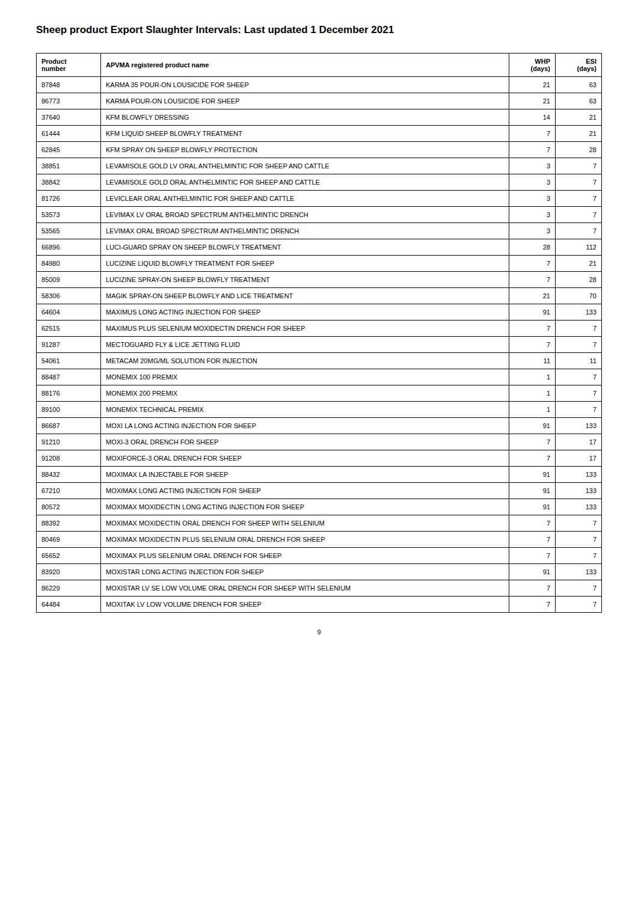Sheep product Export Slaughter Intervals: Last updated 1 December 2021
| Product number | APVMA registered product name | WHP (days) | ESI (days) |
| --- | --- | --- | --- |
| 87848 | KARMA 35 POUR-ON LOUSICIDE FOR SHEEP | 21 | 63 |
| 86773 | KARMA POUR-ON LOUSICIDE FOR SHEEP | 21 | 63 |
| 37640 | KFM BLOWFLY DRESSING | 14 | 21 |
| 61444 | KFM LIQUID SHEEP BLOWFLY TREATMENT | 7 | 21 |
| 62845 | KFM SPRAY ON SHEEP BLOWFLY PROTECTION | 7 | 28 |
| 38851 | LEVAMISOLE GOLD LV ORAL ANTHELMINTIC FOR SHEEP AND CATTLE | 3 | 7 |
| 38842 | LEVAMISOLE GOLD ORAL ANTHELMINTIC FOR SHEEP AND CATTLE | 3 | 7 |
| 81726 | LEVICLEAR ORAL ANTHELMINTIC FOR SHEEP AND CATTLE | 3 | 7 |
| 53573 | LEVIMAX LV ORAL BROAD SPECTRUM ANTHELMINTIC DRENCH | 3 | 7 |
| 53565 | LEVIMAX ORAL BROAD SPECTRUM ANTHELMINTIC DRENCH | 3 | 7 |
| 66896 | LUCI-GUARD SPRAY ON SHEEP BLOWFLY TREATMENT | 28 | 112 |
| 84980 | LUCIZINE LIQUID BLOWFLY TREATMENT FOR SHEEP | 7 | 21 |
| 85009 | LUCIZINE SPRAY-ON SHEEP BLOWFLY TREATMENT | 7 | 28 |
| 58306 | MAGIK SPRAY-ON SHEEP BLOWFLY AND LICE TREATMENT | 21 | 70 |
| 64604 | MAXIMUS LONG ACTING INJECTION FOR SHEEP | 91 | 133 |
| 62515 | MAXIMUS PLUS SELENIUM MOXIDECTIN DRENCH FOR SHEEP | 7 | 7 |
| 91287 | MECTOGUARD FLY & LICE JETTING FLUID | 7 | 7 |
| 54061 | METACAM 20MG/ML SOLUTION FOR INJECTION | 11 | 11 |
| 88487 | MONEMIX 100 PREMIX | 1 | 7 |
| 88176 | MONEMIX 200 PREMIX | 1 | 7 |
| 89100 | MONEMIX TECHNICAL PREMIX | 1 | 7 |
| 86687 | MOXI LA LONG ACTING INJECTION FOR SHEEP | 91 | 133 |
| 91210 | MOXI-3 ORAL DRENCH FOR SHEEP | 7 | 17 |
| 91208 | MOXIFORCE-3 ORAL DRENCH FOR SHEEP | 7 | 17 |
| 88432 | MOXIMAX LA INJECTABLE FOR SHEEP | 91 | 133 |
| 67210 | MOXIMAX LONG ACTING INJECTION FOR SHEEP | 91 | 133 |
| 80572 | MOXIMAX MOXIDECTIN LONG ACTING INJECTION FOR SHEEP | 91 | 133 |
| 88392 | MOXIMAX MOXIDECTIN ORAL DRENCH FOR SHEEP WITH SELENIUM | 7 | 7 |
| 80469 | MOXIMAX MOXIDECTIN PLUS SELENIUM ORAL DRENCH FOR SHEEP | 7 | 7 |
| 65652 | MOXIMAX PLUS SELENIUM ORAL DRENCH FOR SHEEP | 7 | 7 |
| 83920 | MOXISTAR LONG ACTING INJECTION FOR SHEEP | 91 | 133 |
| 86229 | MOXISTAR LV SE LOW VOLUME ORAL DRENCH FOR SHEEP WITH SELENIUM | 7 | 7 |
| 64484 | MOXITAK LV LOW VOLUME DRENCH FOR SHEEP | 7 | 7 |
9